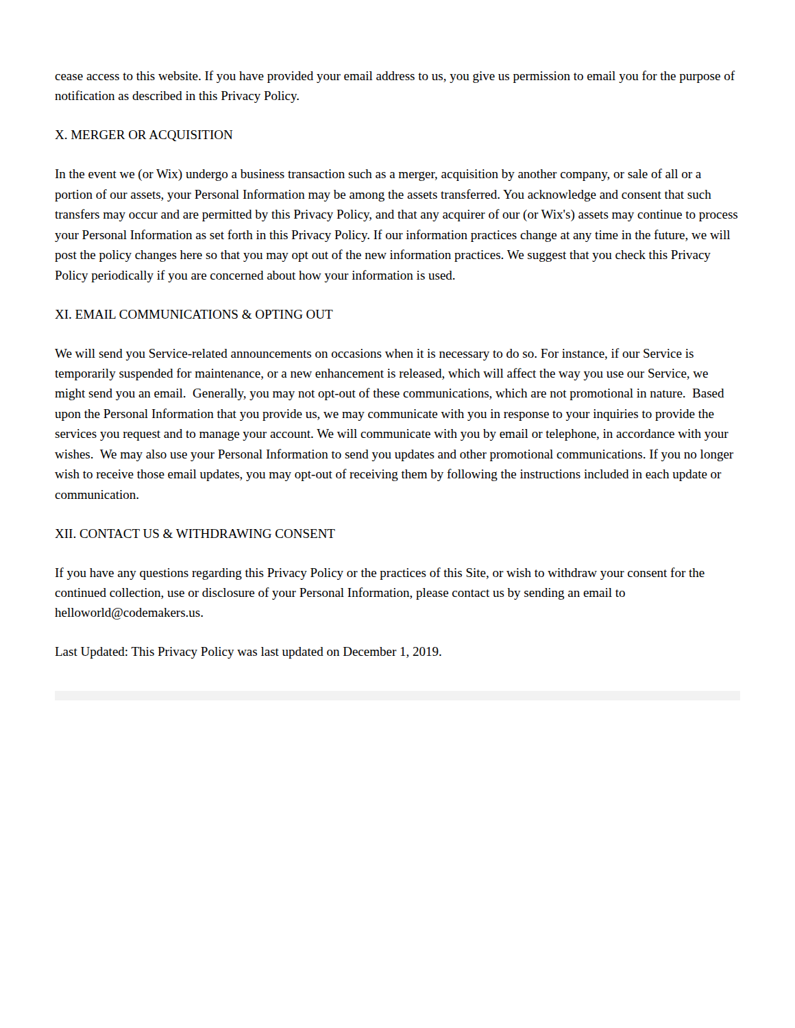cease access to this website. If you have provided your email address to us, you give us permission to email you for the purpose of notification as described in this Privacy Policy.
X. MERGER OR ACQUISITION
In the event we (or Wix) undergo a business transaction such as a merger, acquisition by another company, or sale of all or a portion of our assets, your Personal Information may be among the assets transferred. You acknowledge and consent that such transfers may occur and are permitted by this Privacy Policy, and that any acquirer of our (or Wix's) assets may continue to process your Personal Information as set forth in this Privacy Policy. If our information practices change at any time in the future, we will post the policy changes here so that you may opt out of the new information practices. We suggest that you check this Privacy Policy periodically if you are concerned about how your information is used.
XI. EMAIL COMMUNICATIONS & OPTING OUT
We will send you Service-related announcements on occasions when it is necessary to do so. For instance, if our Service is temporarily suspended for maintenance, or a new enhancement is released, which will affect the way you use our Service, we might send you an email. Generally, you may not opt-out of these communications, which are not promotional in nature. Based upon the Personal Information that you provide us, we may communicate with you in response to your inquiries to provide the services you request and to manage your account. We will communicate with you by email or telephone, in accordance with your wishes. We may also use your Personal Information to send you updates and other promotional communications. If you no longer wish to receive those email updates, you may opt-out of receiving them by following the instructions included in each update or communication.
XII. CONTACT US & WITHDRAWING CONSENT
If you have any questions regarding this Privacy Policy or the practices of this Site, or wish to withdraw your consent for the continued collection, use or disclosure of your Personal Information, please contact us by sending an email to helloworld@codemakers.us.
Last Updated: This Privacy Policy was last updated on December 1, 2019.